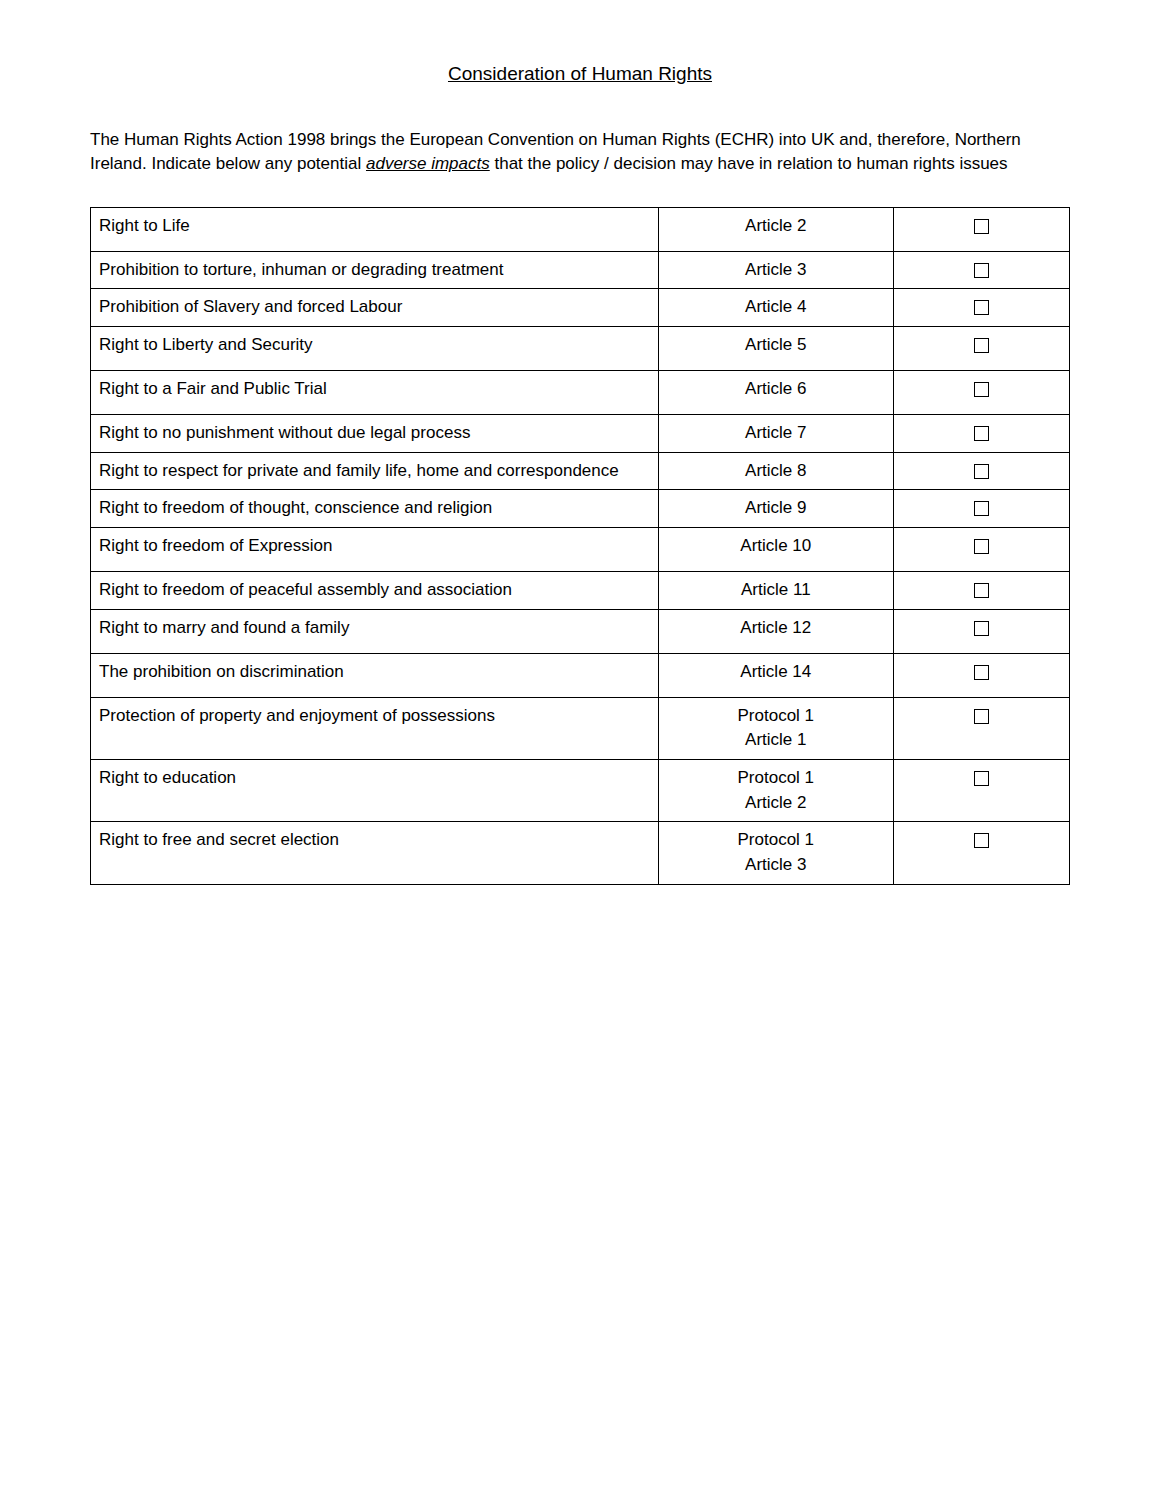Consideration of Human Rights
The Human Rights Action 1998 brings the European Convention on Human Rights (ECHR) into UK and, therefore, Northern Ireland. Indicate below any potential adverse impacts that the policy / decision may have in relation to human rights issues
| Right to Life | Article 2 | |
| Prohibition to torture, inhuman or degrading treatment | Article 3 | |
| Prohibition of Slavery and forced Labour | Article 4 | |
| Right to Liberty and Security | Article 5 | |
| Right to a Fair and Public Trial | Article 6 | |
| Right to no punishment without due legal process | Article 7 | |
| Right to respect for private and family life, home and correspondence | Article 8 | |
| Right to freedom of thought, conscience and religion | Article 9 | |
| Right to freedom of Expression | Article 10 | |
| Right to freedom of peaceful assembly and association | Article 11 | |
| Right to marry and found a family | Article 12 | |
| The prohibition on discrimination | Article 14 | |
| Protection of property and enjoyment of possessions | Protocol 1 Article 1 | |
| Right to education | Protocol 1 Article 2 | |
| Right to free and secret election | Protocol 1 Article 3 | |